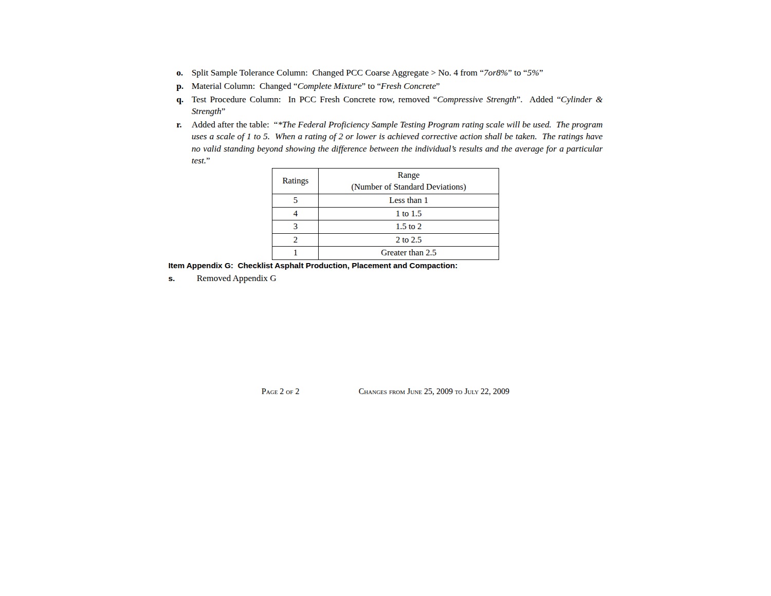o. Split Sample Tolerance Column: Changed PCC Coarse Aggregate > No. 4 from “7or8%” to “5%”
p. Material Column: Changed “Complete Mixture” to “Fresh Concrete”
q. Test Procedure Column: In PCC Fresh Concrete row, removed “Compressive Strength”. Added “Cylinder & Strength”
r. Added after the table: “*The Federal Proficiency Sample Testing Program rating scale will be used. The program uses a scale of 1 to 5. When a rating of 2 or lower is achieved corrective action shall be taken. The ratings have no valid standing beyond showing the difference between the individual’s results and the average for a particular test.”
| Ratings | Range (Number of Standard Deviations) |
| 5 | Less than 1 |
| 4 | 1 to 1.5 |
| 3 | 1.5 to 2 |
| 2 | 2 to 2.5 |
| 1 | Greater than 2.5 |
Item Appendix G: Checklist Asphalt Production, Placement and Compaction:
s. Removed Appendix G
Page 2 of 2 Changes from June 25, 2009 to July 22, 2009